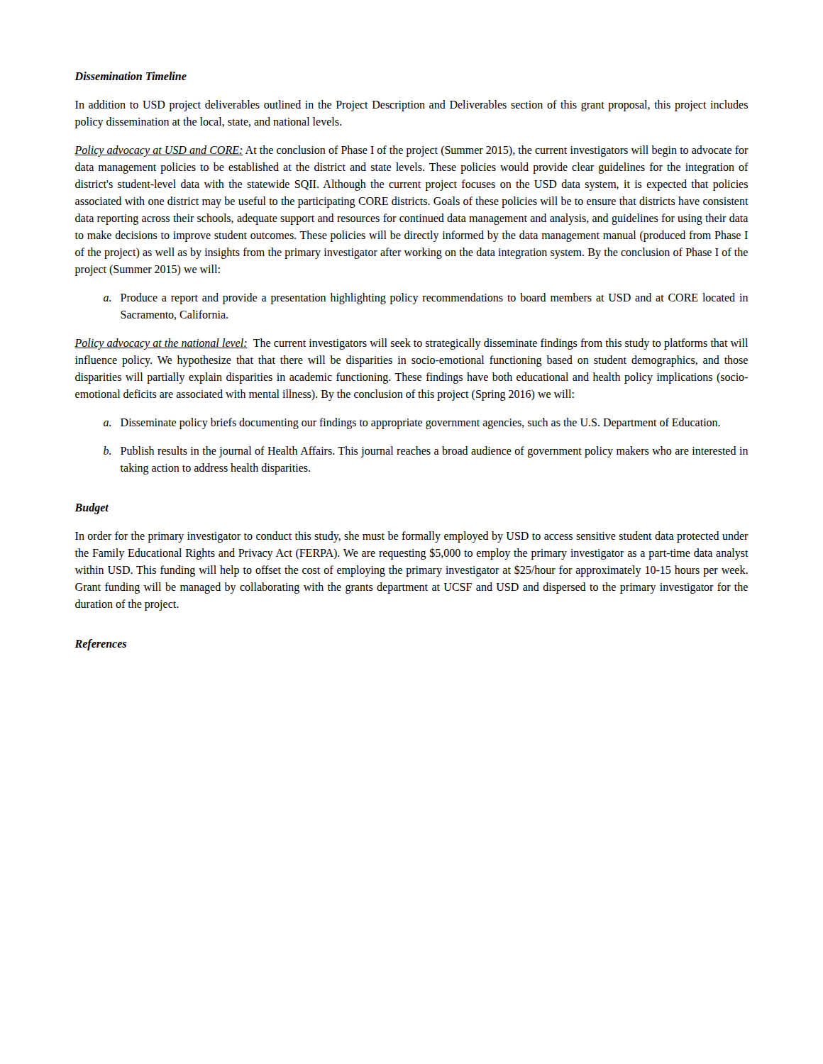Dissemination Timeline
In addition to USD project deliverables outlined in the Project Description and Deliverables section of this grant proposal, this project includes policy dissemination at the local, state, and national levels.
Policy advocacy at USD and CORE: At the conclusion of Phase I of the project (Summer 2015), the current investigators will begin to advocate for data management policies to be established at the district and state levels. These policies would provide clear guidelines for the integration of district's student-level data with the statewide SQII. Although the current project focuses on the USD data system, it is expected that policies associated with one district may be useful to the participating CORE districts. Goals of these policies will be to ensure that districts have consistent data reporting across their schools, adequate support and resources for continued data management and analysis, and guidelines for using their data to make decisions to improve student outcomes. These policies will be directly informed by the data management manual (produced from Phase I of the project) as well as by insights from the primary investigator after working on the data integration system. By the conclusion of Phase I of the project (Summer 2015) we will:
Produce a report and provide a presentation highlighting policy recommendations to board members at USD and at CORE located in Sacramento, California.
Policy advocacy at the national level: The current investigators will seek to strategically disseminate findings from this study to platforms that will influence policy. We hypothesize that that there will be disparities in socio-emotional functioning based on student demographics, and those disparities will partially explain disparities in academic functioning. These findings have both educational and health policy implications (socio-emotional deficits are associated with mental illness). By the conclusion of this project (Spring 2016) we will:
Disseminate policy briefs documenting our findings to appropriate government agencies, such as the U.S. Department of Education.
Publish results in the journal of Health Affairs. This journal reaches a broad audience of government policy makers who are interested in taking action to address health disparities.
Budget
In order for the primary investigator to conduct this study, she must be formally employed by USD to access sensitive student data protected under the Family Educational Rights and Privacy Act (FERPA). We are requesting $5,000 to employ the primary investigator as a part-time data analyst within USD. This funding will help to offset the cost of employing the primary investigator at $25/hour for approximately 10-15 hours per week. Grant funding will be managed by collaborating with the grants department at UCSF and USD and dispersed to the primary investigator for the duration of the project.
References